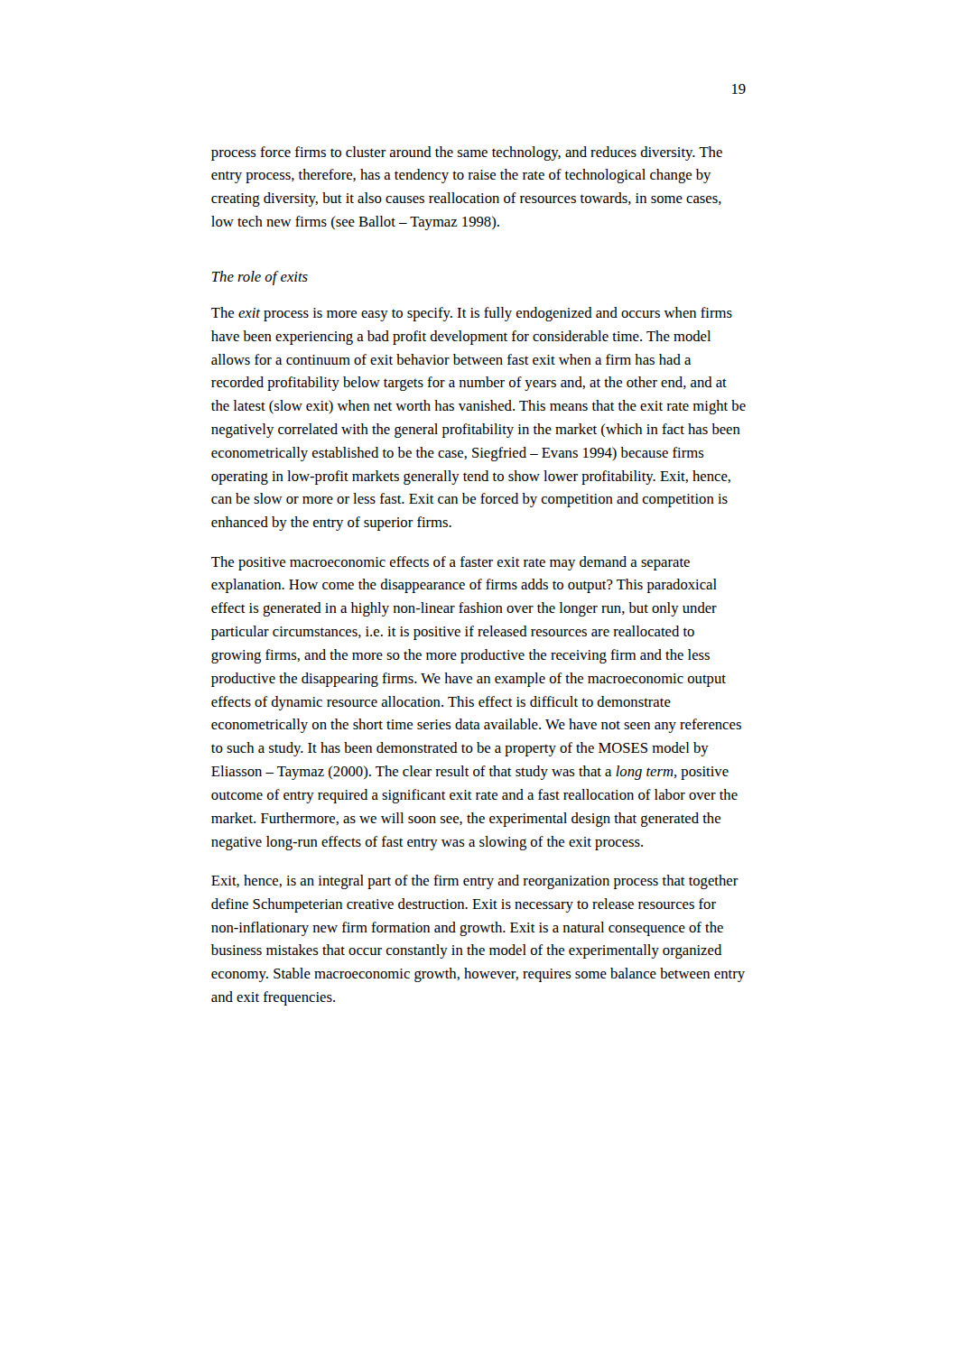19
process force firms to cluster around the same technology, and reduces diversity. The entry process, therefore, has a tendency to raise the rate of technological change by creating diversity, but it also causes reallocation of resources towards, in some cases, low tech new firms (see Ballot – Taymaz 1998).
The role of exits
The exit process is more easy to specify. It is fully endogenized and occurs when firms have been experiencing a bad profit development for considerable time. The model allows for a continuum of exit behavior between fast exit when a firm has had a recorded profitability below targets for a number of years and, at the other end, and at the latest (slow exit) when net worth has vanished. This means that the exit rate might be negatively correlated with the general profitability in the market (which in fact has been econometrically established to be the case, Siegfried – Evans 1994) because firms operating in low-profit markets generally tend to show lower profitability. Exit, hence, can be slow or more or less fast. Exit can be forced by competition and competition is enhanced by the entry of superior firms.
The positive macroeconomic effects of a faster exit rate may demand a separate explanation. How come the disappearance of firms adds to output? This paradoxical effect is generated in a highly non-linear fashion over the longer run, but only under particular circumstances, i.e. it is positive if released resources are reallocated to growing firms, and the more so the more productive the receiving firm and the less productive the disappearing firms. We have an example of the macroeconomic output effects of dynamic resource allocation. This effect is difficult to demonstrate econometrically on the short time series data available. We have not seen any references to such a study. It has been demonstrated to be a property of the MOSES model by Eliasson – Taymaz (2000). The clear result of that study was that a long term, positive outcome of entry required a significant exit rate and a fast reallocation of labor over the market. Furthermore, as we will soon see, the experimental design that generated the negative long-run effects of fast entry was a slowing of the exit process.
Exit, hence, is an integral part of the firm entry and reorganization process that together define Schumpeterian creative destruction. Exit is necessary to release resources for non-inflationary new firm formation and growth. Exit is a natural consequence of the business mistakes that occur constantly in the model of the experimentally organized economy. Stable macroeconomic growth, however, requires some balance between entry and exit frequencies.